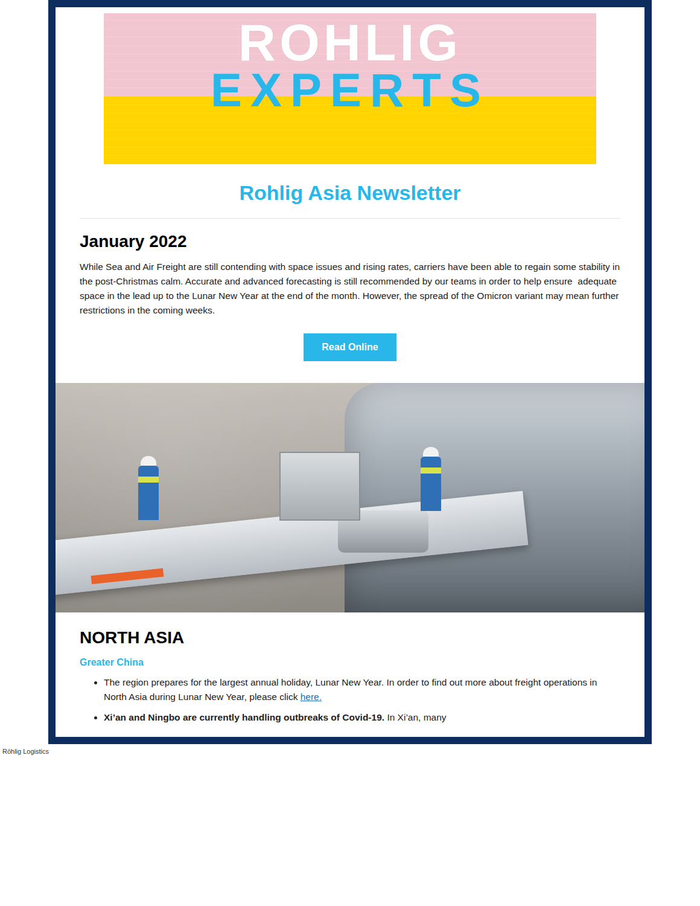ROHLIG
EXPERTS
Rohlig Asia Newsletter
January 2022
While Sea and Air Freight are still contending with space issues and rising rates, carriers have been able to regain some stability in the post-Christmas calm. Accurate and advanced forecasting is still recommended by our teams in order to help ensure adequate space in the lead up to the Lunar New Year at the end of the month. However, the spread of the Omicron variant may mean further restrictions in the coming weeks.
Read Online
NORTH ASIA
Greater China
The region prepares for the largest annual holiday, Lunar New Year. In order to find out more about freight operations in North Asia during Lunar New Year, please click here.
Xi’an and Ningbo are currently handling outbreaks of Covid-19. In Xi’an, many
Röhlig Logistics